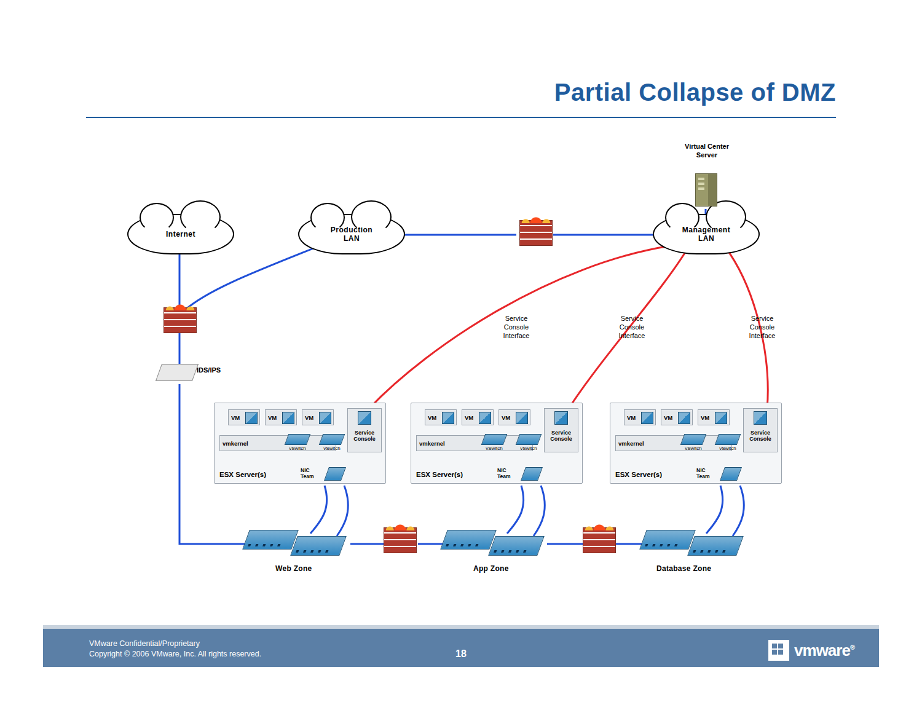Partial Collapse of DMZ
Internet
Production
LAN
Management
LAN
Virtual Center
Server
IDS/IPS
Service
Console
Interface
Service
Console
Interface
Service
Console
Interface
VM
VM
VM
vmkernel
vSwitch
vSwitch
Service
Console
NIC
Team
ESX Server(s)
VM
VM
VM
vmkernel
vSwitch
vSwitch
Service
Console
NIC
Team
ESX Server(s)
VM
VM
VM
vmkernel
vSwitch
vSwitch
Service
Console
NIC
Team
ESX Server(s)
Web Zone
App Zone
Database Zone
VMware Confidential/Proprietary
Copyright © 2006 VMware, Inc. All rights reserved.
18
vmware®